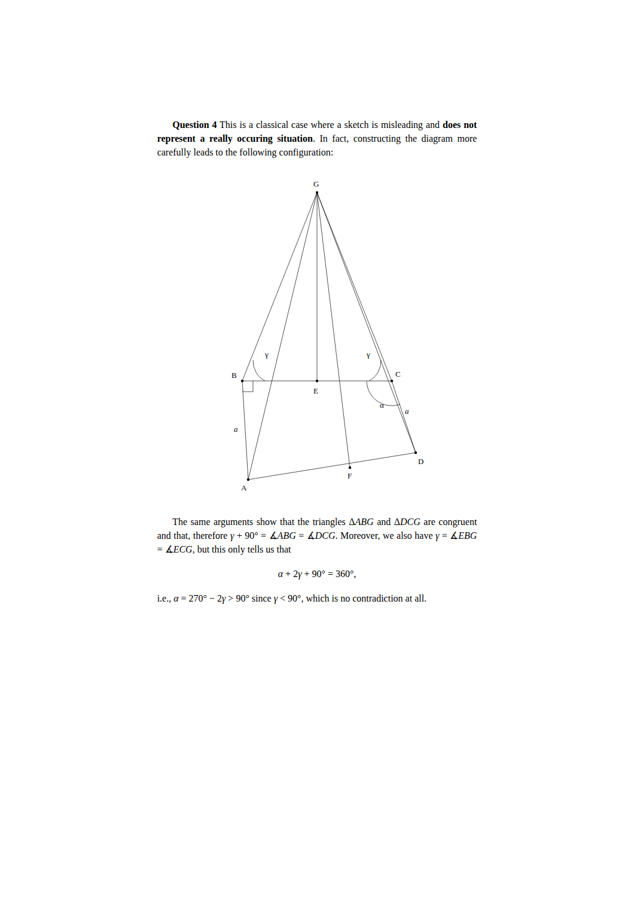Question 4 This is a classical case where a sketch is misleading and does not represent a really occuring situation. In fact, constructing the diagram more carefully leads to the following configuration:
Points: G (235, 30) B (110, 345) E (235, 345) C (360, 345) A (120, 510) F (290, 490) D (400, 465) G B E C A F D γ γ α a a
The same arguments show that the triangles ΔABG and ΔDCG are congruent and that, therefore γ + 90° = ∡ABG = ∡DCG. Moreover, we also have γ = ∡EBG = ∡ECG, but this only tells us that
α + 2γ + 90° = 360°,
i.e., α = 270° − 2γ > 90° since γ < 90°, which is no contradiction at all.